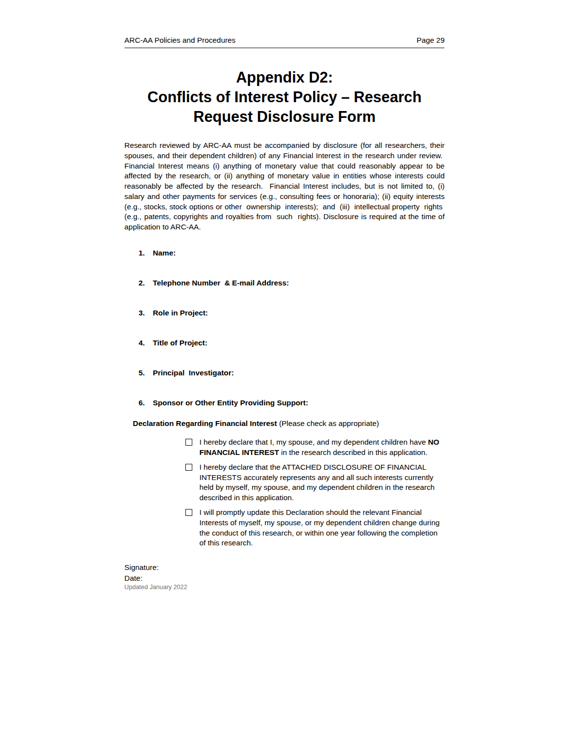ARC-AA Policies and Procedures
Page 29
Appendix D2: Conflicts of Interest Policy – Research Request Disclosure Form
Research reviewed by ARC-AA must be accompanied by disclosure (for all researchers, their spouses, and their dependent children) of any Financial Interest in the research under review. Financial Interest means (i) anything of monetary value that could reasonably appear to be affected by the research, or (ii) anything of monetary value in entities whose interests could reasonably be affected by the research. Financial Interest includes, but is not limited to, (i) salary and other payments for services (e.g., consulting fees or honoraria); (ii) equity interests (e.g., stocks, stock options or other ownership interests); and (iii) intellectual property rights (e.g., patents, copyrights and royalties from such rights). Disclosure is required at the time of application to ARC-AA.
1. Name:
2. Telephone Number & E-mail Address:
3. Role in Project:
4. Title of Project:
5. Principal Investigator:
6. Sponsor or Other Entity Providing Support:
Declaration Regarding Financial Interest (Please check as appropriate)
I hereby declare that I, my spouse, and my dependent children have NO FINANCIAL INTEREST in the research described in this application.
I hereby declare that the ATTACHED DISCLOSURE OF FINANCIAL INTERESTS accurately represents any and all such interests currently held by myself, my spouse, and my dependent children in the research described in this application.
I will promptly update this Declaration should the relevant Financial Interests of myself, my spouse, or my dependent children change during the conduct of this research, or within one year following the completion of this research.
Signature:
Date:
Updated January 2022